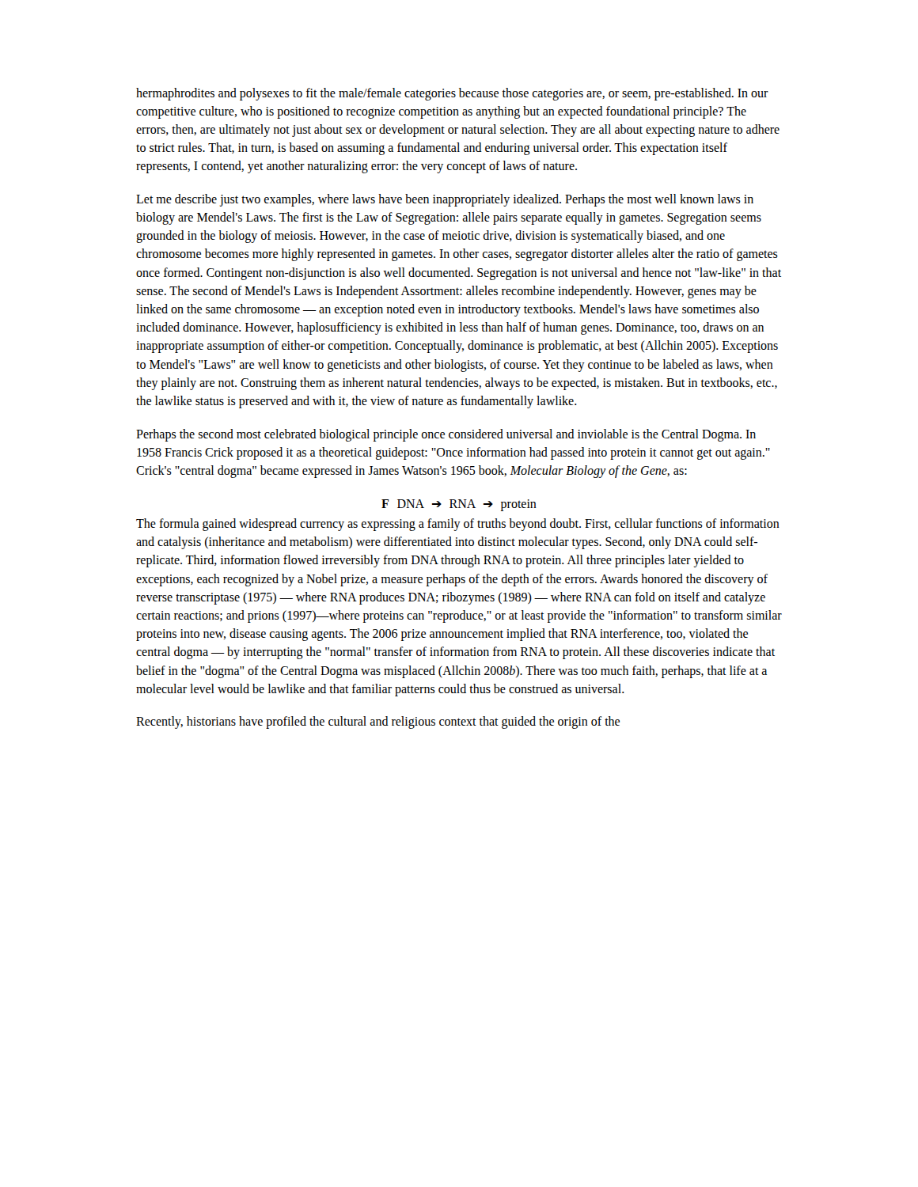hermaphrodites and polysexes to fit the male/female categories because those categories are, or seem, pre-established. In our competitive culture, who is positioned to recognize competition as anything but an expected foundational principle? The errors, then, are ultimately not just about sex or development or natural selection. They are all about expecting nature to adhere to strict rules. That, in turn, is based on assuming a fundamental and enduring universal order. This expectation itself represents, I contend, yet another naturalizing error: the very concept of laws of nature.
Let me describe just two examples, where laws have been inappropriately idealized. Perhaps the most well known laws in biology are Mendel's Laws. The first is the Law of Segregation: allele pairs separate equally in gametes. Segregation seems grounded in the biology of meiosis. However, in the case of meiotic drive, division is systematically biased, and one chromosome becomes more highly represented in gametes. In other cases, segregator distorter alleles alter the ratio of gametes once formed. Contingent non-disjunction is also well documented. Segregation is not universal and hence not "law-like" in that sense. The second of Mendel's Laws is Independent Assortment: alleles recombine independently. However, genes may be linked on the same chromosome — an exception noted even in introductory textbooks. Mendel's laws have sometimes also included dominance. However, haplosufficiency is exhibited in less than half of human genes. Dominance, too, draws on an inappropriate assumption of either-or competition. Conceptually, dominance is problematic, at best (Allchin 2005). Exceptions to Mendel's "Laws" are well know to geneticists and other biologists, of course. Yet they continue to be labeled as laws, when they plainly are not. Construing them as inherent natural tendencies, always to be expected, is mistaken. But in textbooks, etc., the lawlike status is preserved and with it, the view of nature as fundamentally lawlike.
Perhaps the second most celebrated biological principle once considered universal and inviolable is the Central Dogma. In 1958 Francis Crick proposed it as a theoretical guidepost: "Once information had passed into protein it cannot get out again." Crick's "central dogma" became expressed in James Watson's 1965 book, Molecular Biology of the Gene, as:
FDNA ➔ RNA ➔ protein
The formula gained widespread currency as expressing a family of truths beyond doubt. First, cellular functions of information and catalysis (inheritance and metabolism) were differentiated into distinct molecular types. Second, only DNA could self-replicate. Third, information flowed irreversibly from DNA through RNA to protein. All three principles later yielded to exceptions, each recognized by a Nobel prize, a measure perhaps of the depth of the errors. Awards honored the discovery of reverse transcriptase (1975) — where RNA produces DNA; ribozymes (1989) — where RNA can fold on itself and catalyze certain reactions; and prions (1997)—where proteins can "reproduce," or at least provide the "information" to transform similar proteins into new, disease causing agents. The 2006 prize announcement implied that RNA interference, too, violated the central dogma — by interrupting the "normal" transfer of information from RNA to protein. All these discoveries indicate that belief in the "dogma" of the Central Dogma was misplaced (Allchin 2008b). There was too much faith, perhaps, that life at a molecular level would be lawlike and that familiar patterns could thus be construed as universal.
Recently, historians have profiled the cultural and religious context that guided the origin of the